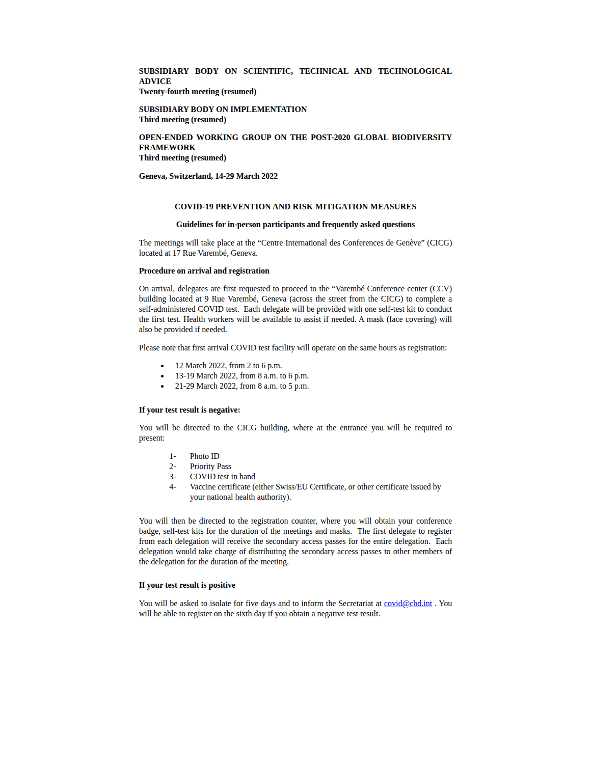SUBSIDIARY BODY ON SCIENTIFIC, TECHNICAL AND TECHNOLOGICAL ADVICE
Twenty-fourth meeting (resumed)
SUBSIDIARY BODY ON IMPLEMENTATION
Third meeting (resumed)
OPEN-ENDED WORKING GROUP ON THE POST-2020 GLOBAL BIODIVERSITY FRAMEWORK
Third meeting (resumed)
Geneva, Switzerland, 14-29 March 2022
COVID-19 PREVENTION AND RISK MITIGATION MEASURES
Guidelines for in-person participants and frequently asked questions
The meetings will take place at the “Centre International des Conferences de Genève” (CICG) located at 17 Rue Varembé, Geneva.
Procedure on arrival and registration
On arrival, delegates are first requested to proceed to the “Varembé Conference center (CCV) building located at 9 Rue Varembé, Geneva (across the street from the CICG) to complete a self-administered COVID test. Each delegate will be provided with one self-test kit to conduct the first test. Health workers will be available to assist if needed. A mask (face covering) will also be provided if needed.
Please note that first arrival COVID test facility will operate on the same hours as registration:
12 March 2022, from 2 to 6 p.m.
13-19 March 2022, from 8 a.m. to 6 p.m.
21-29 March 2022, from 8 a.m. to 5 p.m.
If your test result is negative:
You will be directed to the CICG building, where at the entrance you will be required to present:
Photo ID
Priority Pass
COVID test in hand
Vaccine certificate (either Swiss/EU Certificate, or other certificate issued by your national health authority).
You will then be directed to the registration counter, where you will obtain your conference badge, self-test kits for the duration of the meetings and masks. The first delegate to register from each delegation will receive the secondary access passes for the entire delegation. Each delegation would take charge of distributing the secondary access passes to other members of the delegation for the duration of the meeting.
If your test result is positive
You will be asked to isolate for five days and to inform the Secretariat at covid@cbd.int . You will be able to register on the sixth day if you obtain a negative test result.